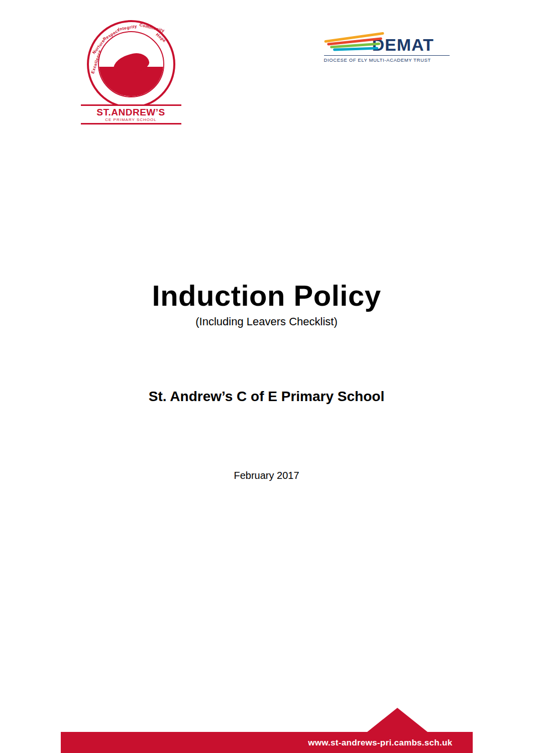Excellence Nurture Respect Integrity Community Hope
ST.ANDREW’S
CE PRIMARY SCHOOL
DEMAT
DIOCESE OF ELY MULTI-ACADEMY TRUST
Induction Policy
(Including Leavers Checklist)
St. Andrew’s C of E Primary School
February 2017
www.st-andrews-pri.cambs.sch.uk